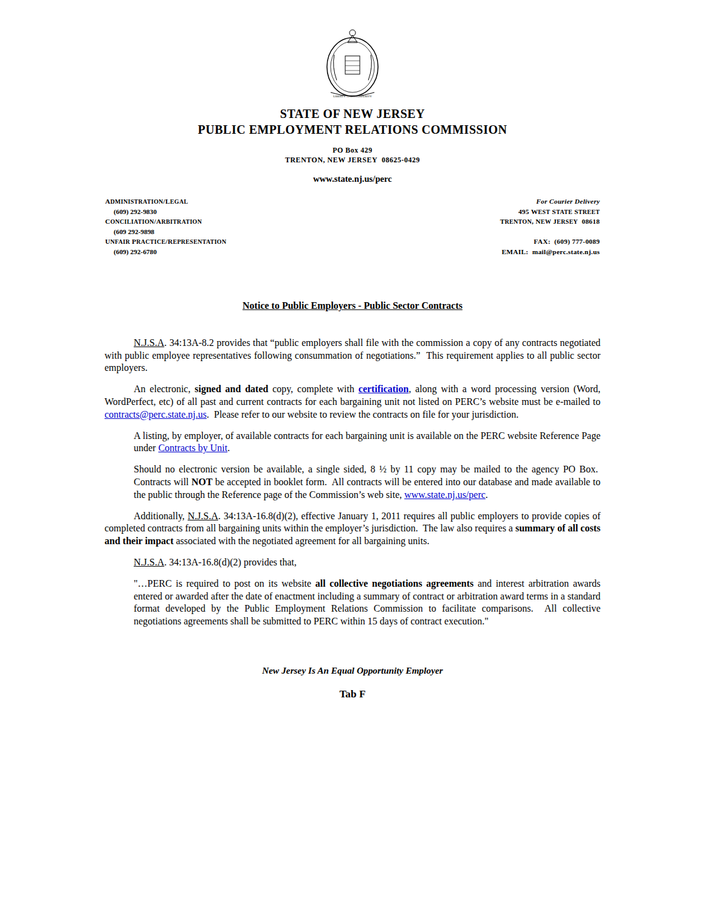LIBERTY AND PROSPERITY
STATE OF NEW JERSEY
PUBLIC EMPLOYMENT RELATIONS COMMISSION
PO Box 429 TRENTON, NEW JERSEY 08625-0429
www.state.nj.us/perc
| A DMINISTRATION /L EGAL (609) 292-9830 C ONCILIATION /A RBITRATION (609 292-9898 U NFAIR P RACTICE /R EPRESENTATION (609) 292-6780 | For Courier Delivery 495 W EST S TATE S TREET T RENTON , N EW J ERSEY 08618 FAX: (609) 777-0089 EMAIL: mail@perc.state.nj.us |
Notice to Public Employers - Public Sector Contracts
N.J.S.A. 34:13A-8.2 provides that “public employers shall file with the commission a copy of any contracts negotiated with public employee representatives following consummation of negotiations.” This requirement applies to all public sector employers.
An electronic, signed and dated copy, complete with certification, along with a word processing version (Word, WordPerfect, etc) of all past and current contracts for each bargaining unit not listed on PERC’s website must be e-mailed to contracts@perc.state.nj.us. Please refer to our website to review the contracts on file for your jurisdiction.
A listing, by employer, of available contracts for each bargaining unit is available on the PERC website Reference Page under Contracts by Unit.
Should no electronic version be available, a single sided, 8 ½ by 11 copy may be mailed to the agency PO Box. Contracts will NOT be accepted in booklet form. All contracts will be entered into our database and made available to the public through the Reference page of the Commission’s web site, www.state.nj.us/perc.
Additionally, N.J.S.A. 34:13A-16.8(d)(2), effective January 1, 2011 requires all public employers to provide copies of completed contracts from all bargaining units within the employer’s jurisdiction. The law also requires a summary of all costs and their impact associated with the negotiated agreement for all bargaining units.
N.J.S.A. 34:13A-16.8(d)(2) provides that,
"…PERC is required to post on its website all collective negotiations agreements and interest arbitration awards entered or awarded after the date of enactment including a summary of contract or arbitration award terms in a standard format developed by the Public Employment Relations Commission to facilitate comparisons. All collective negotiations agreements shall be submitted to PERC within 15 days of contract execution."
New Jersey Is An Equal Opportunity Employer
Tab F